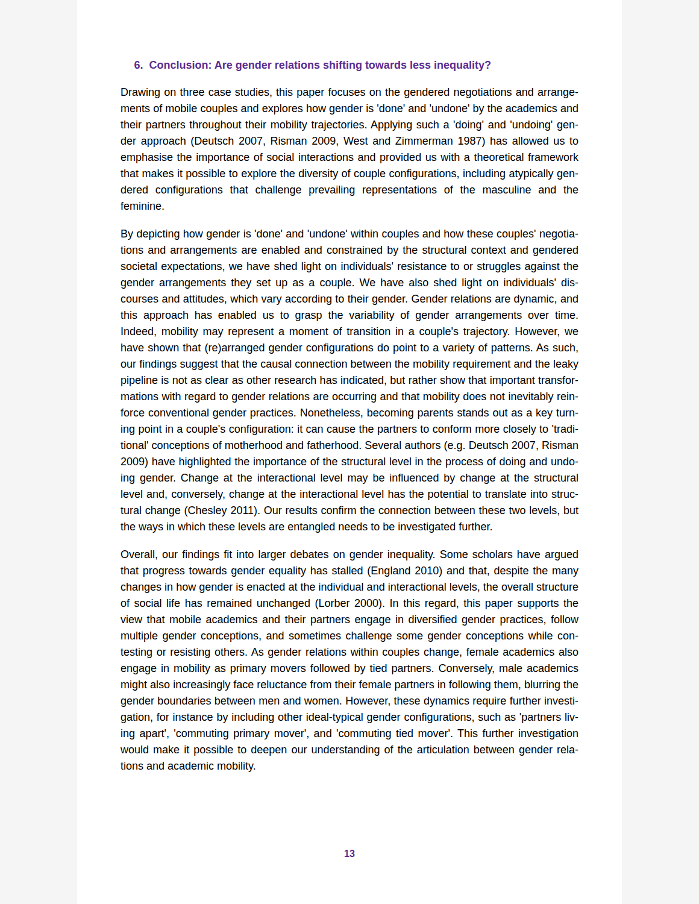6. Conclusion: Are gender relations shifting towards less inequality?
Drawing on three case studies, this paper focuses on the gendered negotiations and arrangements of mobile couples and explores how gender is 'done' and 'undone' by the academics and their partners throughout their mobility trajectories. Applying such a 'doing' and 'undoing' gender approach (Deutsch 2007, Risman 2009, West and Zimmerman 1987) has allowed us to emphasise the importance of social interactions and provided us with a theoretical framework that makes it possible to explore the diversity of couple configurations, including atypically gendered configurations that challenge prevailing representations of the masculine and the feminine.
By depicting how gender is 'done' and 'undone' within couples and how these couples' negotiations and arrangements are enabled and constrained by the structural context and gendered societal expectations, we have shed light on individuals' resistance to or struggles against the gender arrangements they set up as a couple. We have also shed light on individuals' discourses and attitudes, which vary according to their gender. Gender relations are dynamic, and this approach has enabled us to grasp the variability of gender arrangements over time. Indeed, mobility may represent a moment of transition in a couple's trajectory. However, we have shown that (re)arranged gender configurations do point to a variety of patterns. As such, our findings suggest that the causal connection between the mobility requirement and the leaky pipeline is not as clear as other research has indicated, but rather show that important transformations with regard to gender relations are occurring and that mobility does not inevitably reinforce conventional gender practices. Nonetheless, becoming parents stands out as a key turning point in a couple's configuration: it can cause the partners to conform more closely to 'traditional' conceptions of motherhood and fatherhood. Several authors (e.g. Deutsch 2007, Risman 2009) have highlighted the importance of the structural level in the process of doing and undoing gender. Change at the interactional level may be influenced by change at the structural level and, conversely, change at the interactional level has the potential to translate into structural change (Chesley 2011). Our results confirm the connection between these two levels, but the ways in which these levels are entangled needs to be investigated further.
Overall, our findings fit into larger debates on gender inequality. Some scholars have argued that progress towards gender equality has stalled (England 2010) and that, despite the many changes in how gender is enacted at the individual and interactional levels, the overall structure of social life has remained unchanged (Lorber 2000). In this regard, this paper supports the view that mobile academics and their partners engage in diversified gender practices, follow multiple gender conceptions, and sometimes challenge some gender conceptions while contesting or resisting others. As gender relations within couples change, female academics also engage in mobility as primary movers followed by tied partners. Conversely, male academics might also increasingly face reluctance from their female partners in following them, blurring the gender boundaries between men and women. However, these dynamics require further investigation, for instance by including other ideal-typical gender configurations, such as 'partners living apart', 'commuting primary mover', and 'commuting tied mover'. This further investigation would make it possible to deepen our understanding of the articulation between gender relations and academic mobility.
13